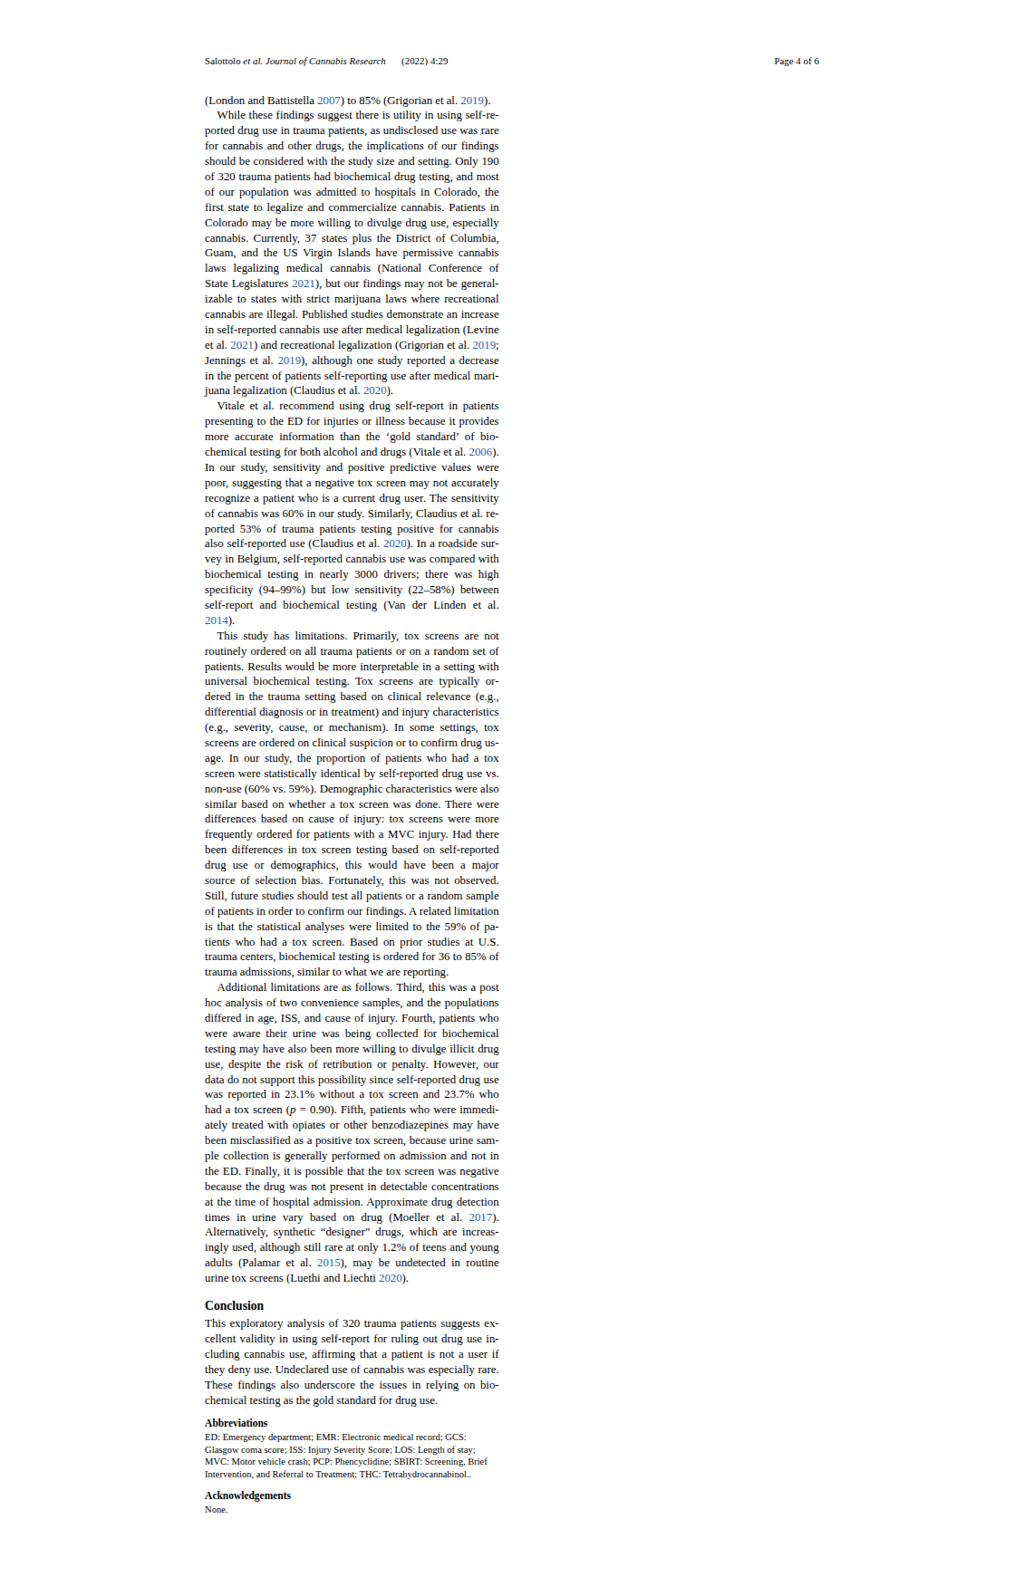Salottolo et al. Journal of Cannabis Research(2022) 4:29
Page 4 of 6
(London and Battistella 2007) to 85% (Grigorian et al. 2019).
While these findings suggest there is utility in using self-reported drug use in trauma patients, as undisclosed use was rare for cannabis and other drugs, the implications of our findings should be considered with the study size and setting. Only 190 of 320 trauma patients had biochemical drug testing, and most of our population was admitted to hospitals in Colorado, the first state to legalize and commercialize cannabis. Patients in Colorado may be more willing to divulge drug use, especially cannabis. Currently, 37 states plus the District of Columbia, Guam, and the US Virgin Islands have permissive cannabis laws legalizing medical cannabis (National Conference of State Legislatures 2021), but our findings may not be generalizable to states with strict marijuana laws where recreational cannabis are illegal. Published studies demonstrate an increase in self-reported cannabis use after medical legalization (Levine et al. 2021) and recreational legalization (Grigorian et al. 2019; Jennings et al. 2019), although one study reported a decrease in the percent of patients self-reporting use after medical marijuana legalization (Claudius et al. 2020).
Vitale et al. recommend using drug self-report in patients presenting to the ED for injuries or illness because it provides more accurate information than the ‘gold standard’ of biochemical testing for both alcohol and drugs (Vitale et al. 2006). In our study, sensitivity and positive predictive values were poor, suggesting that a negative tox screen may not accurately recognize a patient who is a current drug user. The sensitivity of cannabis was 60% in our study. Similarly, Claudius et al. reported 53% of trauma patients testing positive for cannabis also self-reported use (Claudius et al. 2020). In a roadside survey in Belgium, self-reported cannabis use was compared with biochemical testing in nearly 3000 drivers; there was high specificity (94–99%) but low sensitivity (22–58%) between self-report and biochemical testing (Van der Linden et al. 2014).
This study has limitations. Primarily, tox screens are not routinely ordered on all trauma patients or on a random set of patients. Results would be more interpretable in a setting with universal biochemical testing. Tox screens are typically ordered in the trauma setting based on clinical relevance (e.g., differential diagnosis or in treatment) and injury characteristics (e.g., severity, cause, or mechanism). In some settings, tox screens are ordered on clinical suspicion or to confirm drug usage. In our study, the proportion of patients who had a tox screen were statistically identical by self-reported drug use vs. non-use (60% vs. 59%). Demographic characteristics were also similar based on whether a tox screen was done. There were differences based on cause of injury: tox screens were more frequently ordered for patients with a MVC injury. Had there been differences in tox screen testing based on self-reported drug use or demographics, this would have been a major source of selection bias. Fortunately, this was not observed. Still, future studies should test all patients or a random sample of patients in order to confirm our findings. A related limitation is that the statistical analyses were limited to the 59% of patients who had a tox screen. Based on prior studies at U.S. trauma centers, biochemical testing is ordered for 36 to 85% of trauma admissions, similar to what we are reporting.
Additional limitations are as follows. Third, this was a post hoc analysis of two convenience samples, and the populations differed in age, ISS, and cause of injury. Fourth, patients who were aware their urine was being collected for biochemical testing may have also been more willing to divulge illicit drug use, despite the risk of retribution or penalty. However, our data do not support this possibility since self-reported drug use was reported in 23.1% without a tox screen and 23.7% who had a tox screen (p = 0.90). Fifth, patients who were immediately treated with opiates or other benzodiazepines may have been misclassified as a positive tox screen, because urine sample collection is generally performed on admission and not in the ED. Finally, it is possible that the tox screen was negative because the drug was not present in detectable concentrations at the time of hospital admission. Approximate drug detection times in urine vary based on drug (Moeller et al. 2017). Alternatively, synthetic “designer” drugs, which are increasingly used, although still rare at only 1.2% of teens and young adults (Palamar et al. 2015), may be undetected in routine urine tox screens (Luethi and Liechti 2020).
Conclusion
This exploratory analysis of 320 trauma patients suggests excellent validity in using self-report for ruling out drug use including cannabis use, affirming that a patient is not a user if they deny use. Undeclared use of cannabis was especially rare. These findings also underscore the issues in relying on biochemical testing as the gold standard for drug use.
Abbreviations
ED: Emergency department; EMR: Electronic medical record; GCS: Glasgow coma score; ISS: Injury Severity Score; LOS: Length of stay; MVC: Motor vehicle crash; PCP: Phencyclidine; SBIRT: Screening, Brief Intervention, and Referral to Treatment; THC: Tetrahydrocannabinol..
Acknowledgements
None.